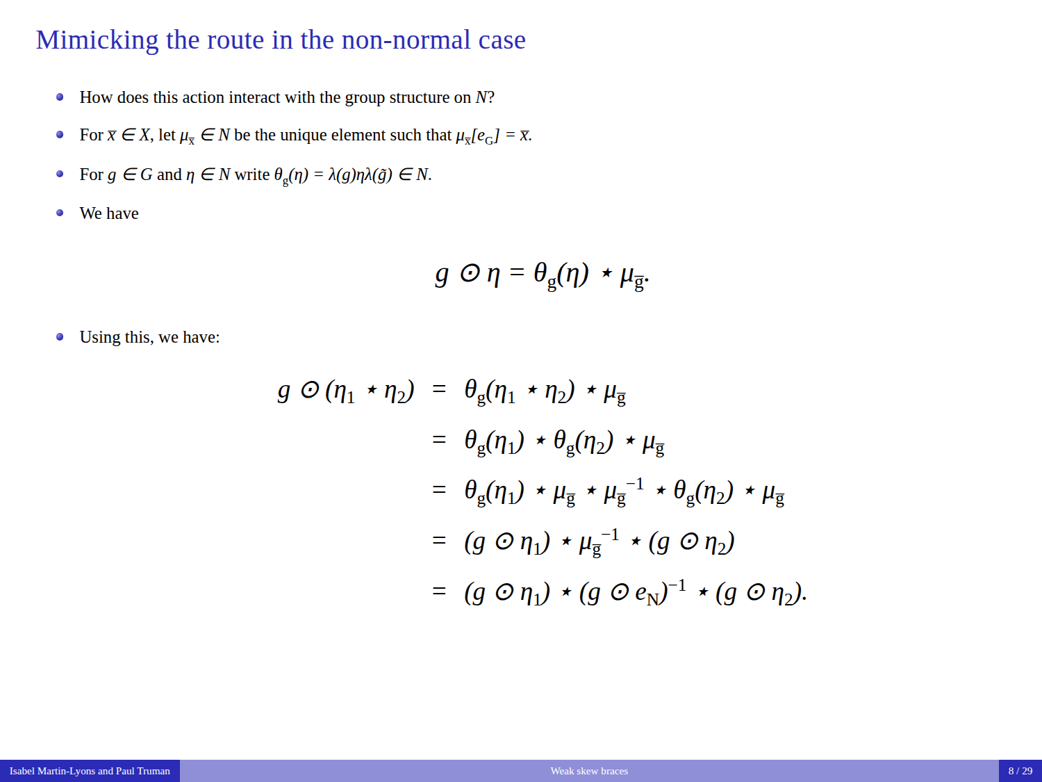Mimicking the route in the non-normal case
How does this action interact with the group structure on N?
For x̅ ∈ X, let μx̅ ∈ N be the unique element such that μx̅[eG] = x̅.
For g ∈ G and η ∈ N write θg(η) = λ(g)ηλ(g̃) ∈ N.
We have
g ⊙ η = θg(η) ⋆ μg̅.
Using this, we have:
| g ⊙ (η 1 ⋆ η 2 ) | = | θ g (η 1 ⋆ η 2 ) ⋆ μ g̅ |
| | = | θ g (η 1 ) ⋆ θ g (η 2 ) ⋆ μ g̅ |
| | = | θ g (η 1 ) ⋆ μ g̅ ⋆ μ g̅ −1 ⋆ θ g (η 2 ) ⋆ μ g̅ |
| | = | (g ⊙ η 1 ) ⋆ μ g̅ −1 ⋆ (g ⊙ η 2 ) |
| | = | (g ⊙ η 1 ) ⋆ (g ⊙ e N ) −1 ⋆ (g ⊙ η 2 ) . |
Isabel Martin-Lyons and Paul Truman
Weak skew braces
8 / 29